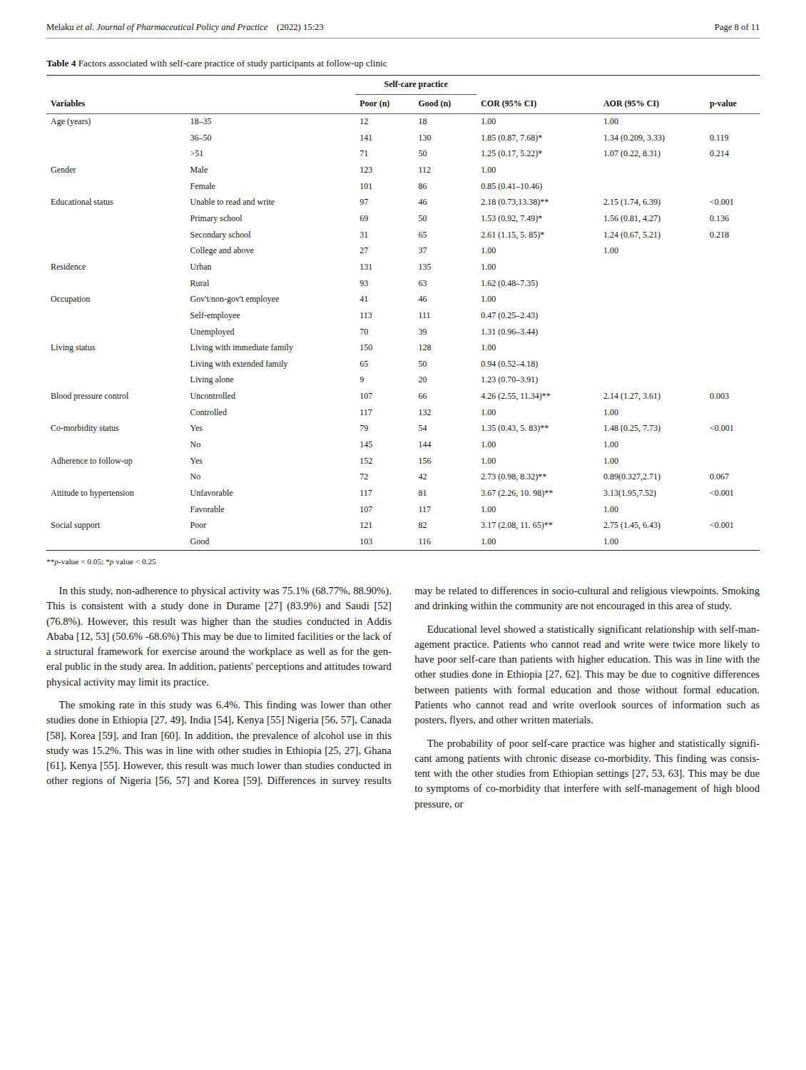Melaku et al. Journal of Pharmaceutical Policy and Practice (2022) 15:23
Page 8 of 11
Table 4 Factors associated with self-care practice of study participants at follow-up clinic
| Variables | | Self-care practice | COR (95% CI) | AOR (95% CI) | p-value |
| --- | --- | --- | --- | --- | --- |
| Poor (n) | Good (n) |
| Age (years) | 18–35 | 12 | 18 | 1.00 | 1.00 | |
| | 36–50 | 141 | 130 | 1.85 (0.87, 7.68)* | 1.34 (0.209, 3.33) | 0.119 |
| | >51 | 71 | 50 | 1.25 (0.17, 5.22)* | 1.07 (0.22, 8.31) | 0.214 |
| Gender | Male | 123 | 112 | 1.00 | | |
| | Female | 101 | 86 | 0.85 (0.41–10.46) | | |
| Educational status | Unable to read and write | 97 | 46 | 2.18 (0.73,13.38)** | 2.15 (1.74, 6.39) | <0.001 |
| | Primary school | 69 | 50 | 1.53 (0.92, 7.49)* | 1.56 (0.81, 4.27) | 0.136 |
| | Secondary school | 31 | 65 | 2.61 (1.15, 5. 85)* | 1.24 (0.67, 5.21) | 0.218 |
| | College and above | 27 | 37 | 1.00 | 1.00 | |
| Residence | Urban | 131 | 135 | 1.00 | | |
| | Rural | 93 | 63 | 1.62 (0.48–7.35) | | |
| Occupation | Gov't/non-gov't employee | 41 | 46 | 1.00 | | |
| | Self-employee | 113 | 111 | 0.47 (0.25–2.43) | | |
| | Unemployed | 70 | 39 | 1.31 (0.96–3.44) | | |
| Living status | Living with immediate family | 150 | 128 | 1.00 | | |
| | Living with extended family | 65 | 50 | 0.94 (0.52–4.18) | | |
| | Living alone | 9 | 20 | 1.23 (0.70–3.91) | | |
| Blood pressure control | Uncontrolled | 107 | 66 | 4.26 (2.55, 11.34)** | 2.14 (1.27, 3.61) | 0.003 |
| | Controlled | 117 | 132 | 1.00 | 1.00 | |
| Co-morbidity status | Yes | 79 | 54 | 1.35 (0.43, 5. 83)** | 1.48 (0.25, 7.73) | <0.001 |
| | No | 145 | 144 | 1.00 | 1.00 | |
| Adherence to follow-up | Yes | 152 | 156 | 1.00 | 1.00 | |
| | No | 72 | 42 | 2.73 (0.98, 8.32)** | 0.89(0.327,2.71) | 0.067 |
| Attitude to hypertension | Unfavorable | 117 | 81 | 3.67 (2.26, 10. 98)** | 3.13(1.95,7.52) | <0.001 |
| | Favorable | 107 | 117 | 1.00 | 1.00 | |
| Social support | Poor | 121 | 82 | 3.17 (2.08, 11. 65)** | 2.75 (1.45, 6.43) | <0.001 |
| | Good | 103 | 116 | 1.00 | 1.00 | |
**p-value < 0.05; *p value < 0.25
In this study, non-adherence to physical activity was 75.1% (68.77%, 88.90%). This is consistent with a study done in Durame [27] (83.9%) and Saudi [52] (76.8%). However, this result was higher than the studies conducted in Addis Ababa [12, 53] (50.6% -68.6%) This may be due to limited facilities or the lack of a structural framework for exercise around the workplace as well as for the general public in the study area. In addition, patients' perceptions and attitudes toward physical activity may limit its practice.
The smoking rate in this study was 6.4%. This finding was lower than other studies done in Ethiopia [27, 49], India [54], Kenya [55] Nigeria [56, 57], Canada [58], Korea [59], and Iran [60]. In addition, the prevalence of alcohol use in this study was 15.2%. This was in line with other studies in Ethiopia [25, 27], Ghana [61], Kenya [55]. However, this result was much lower than studies conducted in other regions of Nigeria [56, 57] and Korea [59]. Differences in survey results may be related to differences in socio-cultural and religious viewpoints. Smoking and drinking within the community are not encouraged in this area of study.
Educational level showed a statistically significant relationship with self-management practice. Patients who cannot read and write were twice more likely to have poor self-care than patients with higher education. This was in line with the other studies done in Ethiopia [27, 62]. This may be due to cognitive differences between patients with formal education and those without formal education. Patients who cannot read and write overlook sources of information such as posters, flyers, and other written materials.
The probability of poor self-care practice was higher and statistically significant among patients with chronic disease co-morbidity. This finding was consistent with the other studies from Ethiopian settings [27, 53, 63]. This may be due to symptoms of co-morbidity that interfere with self-management of high blood pressure, or